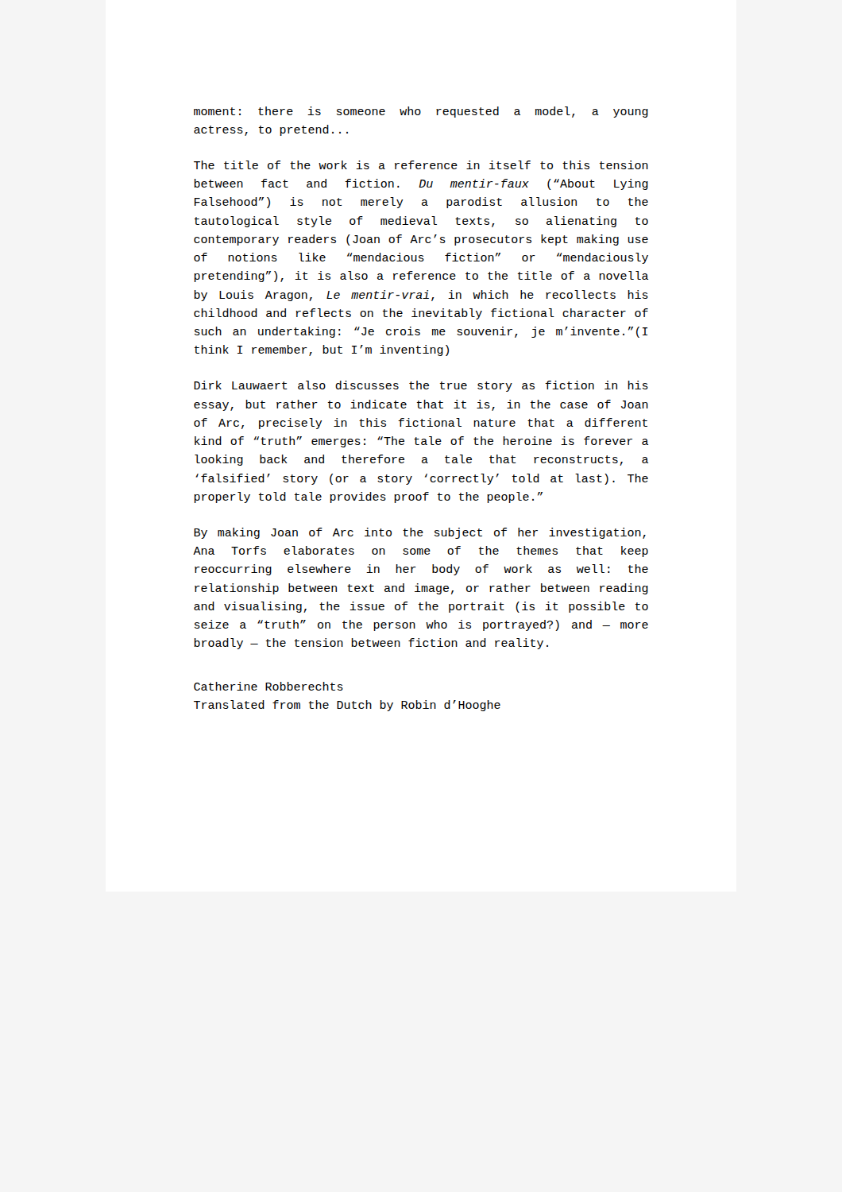moment: there is someone who requested a model, a young actress, to pretend...
The title of the work is a reference in itself to this tension between fact and fiction. Du mentir-faux (“About Lying Falsehood”) is not merely a parodist allusion to the tautological style of medieval texts, so alienating to contemporary readers (Joan of Arc’s prosecutors kept making use of notions like “mendacious fiction” or “mendaciously pretending”), it is also a reference to the title of a novella by Louis Aragon, Le mentir-vrai, in which he recollects his childhood and reflects on the inevitably fictional character of such an undertaking: “Je crois me souvenir, je m’invente.”(I think I remember, but I’m inventing)
Dirk Lauwaert also discusses the true story as fiction in his essay, but rather to indicate that it is, in the case of Joan of Arc, precisely in this fictional nature that a different kind of “truth” emerges: “The tale of the heroine is forever a looking back and therefore a tale that reconstructs, a ‘falsified’ story (or a story ‘correctly’ told at last). The properly told tale provides proof to the people.”
By making Joan of Arc into the subject of her investigation, Ana Torfs elaborates on some of the themes that keep reoccurring elsewhere in her body of work as well: the relationship between text and image, or rather between reading and visualising, the issue of the portrait (is it possible to seize a “truth” on the person who is portrayed?) and — more broadly — the tension between fiction and reality.
Catherine Robberechts Translated from the Dutch by Robin d’Hooghe